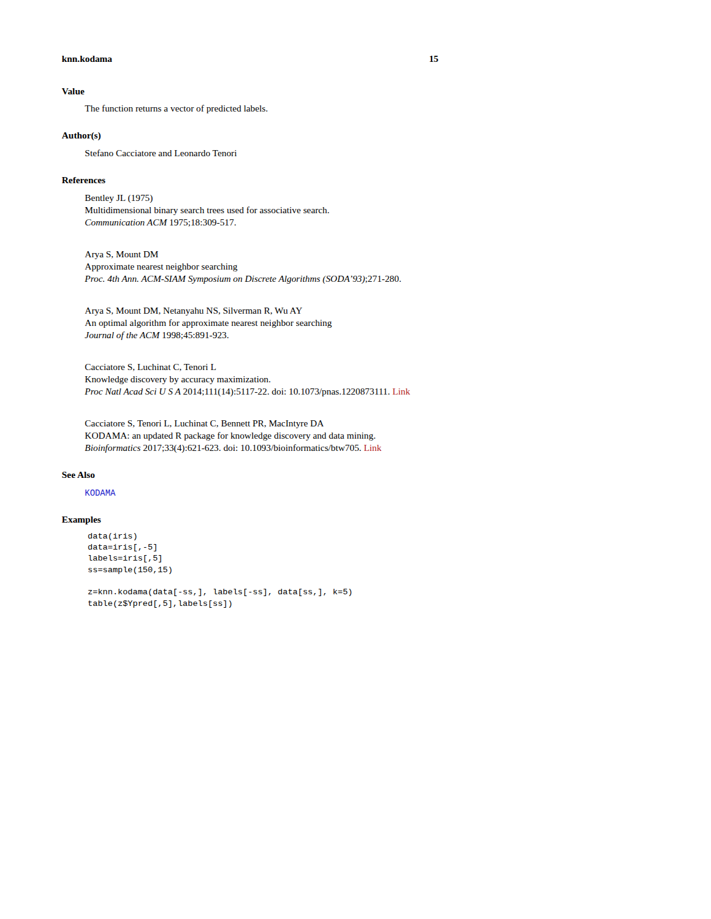knn.kodama 15
Value
The function returns a vector of predicted labels.
Author(s)
Stefano Cacciatore and Leonardo Tenori
References
Bentley JL (1975)
Multidimensional binary search trees used for associative search.
Communication ACM 1975;18:309-517.
Arya S, Mount DM
Approximate nearest neighbor searching
Proc. 4th Ann. ACM-SIAM Symposium on Discrete Algorithms (SODA’93);271-280.
Arya S, Mount DM, Netanyahu NS, Silverman R, Wu AY
An optimal algorithm for approximate nearest neighbor searching
Journal of the ACM 1998;45:891-923.
Cacciatore S, Luchinat C, Tenori L
Knowledge discovery by accuracy maximization.
Proc Natl Acad Sci U S A 2014;111(14):5117-22. doi: 10.1073/pnas.1220873111. Link
Cacciatore S, Tenori L, Luchinat C, Bennett PR, MacIntyre DA
KODAMA: an updated R package for knowledge discovery and data mining.
Bioinformatics 2017;33(4):621-623. doi: 10.1093/bioinformatics/btw705. Link
See Also
KODAMA
Examples
data(iris)
data=iris[,-5]
labels=iris[,5]
ss=sample(150,15)

z=knn.kodama(data[-ss,], labels[-ss], data[ss,], k=5)
table(z$Ypred[,5],labels[ss])